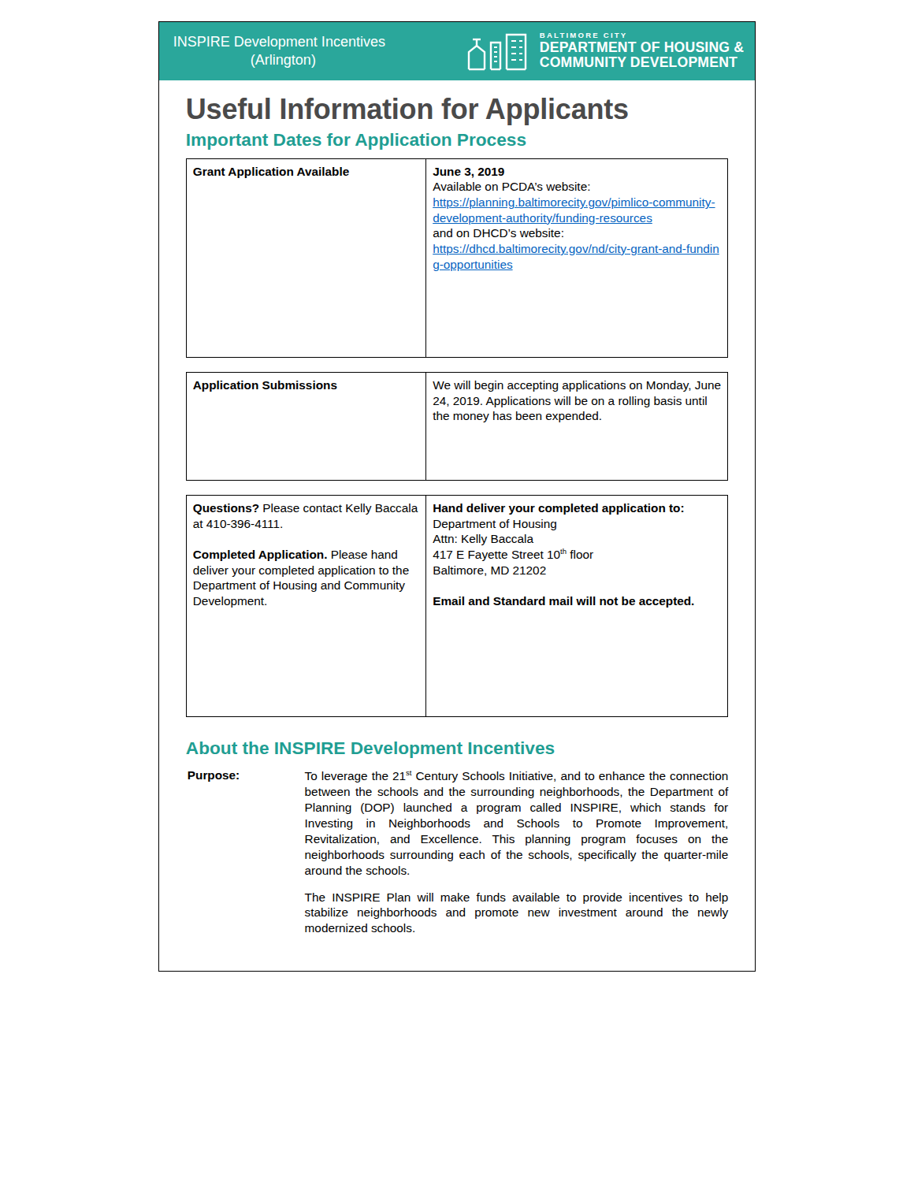INSPIRE Development Incentives (Arlington)
BALTIMORE CITY DEPARTMENT OF HOUSING & COMMUNITY DEVELOPMENT
Useful Information for Applicants
Important Dates for Application Process
| Grant Application Available | June 3, 2019 Available on PCDA’s website: https://planning.baltimorecity.gov/pimlico-community-development-authority/funding-resources and on DHCD’s website: https://dhcd.baltimorecity.gov/nd/city-grant-and-funding-opportunities |
| Application Submissions | We will begin accepting applications on Monday, June 24, 2019. Applications will be on a rolling basis until the money has been expended. |
| Questions? Please contact Kelly Baccala at 410-396-4111. Completed Application. Please hand deliver your completed application to the Department of Housing and Community Development. | Hand deliver your completed application to: Department of Housing Attn: Kelly Baccala 417 E Fayette Street 10 th floor Baltimore, MD 21202 Email and Standard mail will not be accepted. |
About the INSPIRE Development Incentives
Purpose:
To leverage the 21st Century Schools Initiative, and to enhance the connection between the schools and the surrounding neighborhoods, the Department of Planning (DOP) launched a program called INSPIRE, which stands for Investing in Neighborhoods and Schools to Promote Improvement, Revitalization, and Excellence. This planning program focuses on the neighborhoods surrounding each of the schools, specifically the quarter-mile around the schools.
The INSPIRE Plan will make funds available to provide incentives to help stabilize neighborhoods and promote new investment around the newly modernized schools.